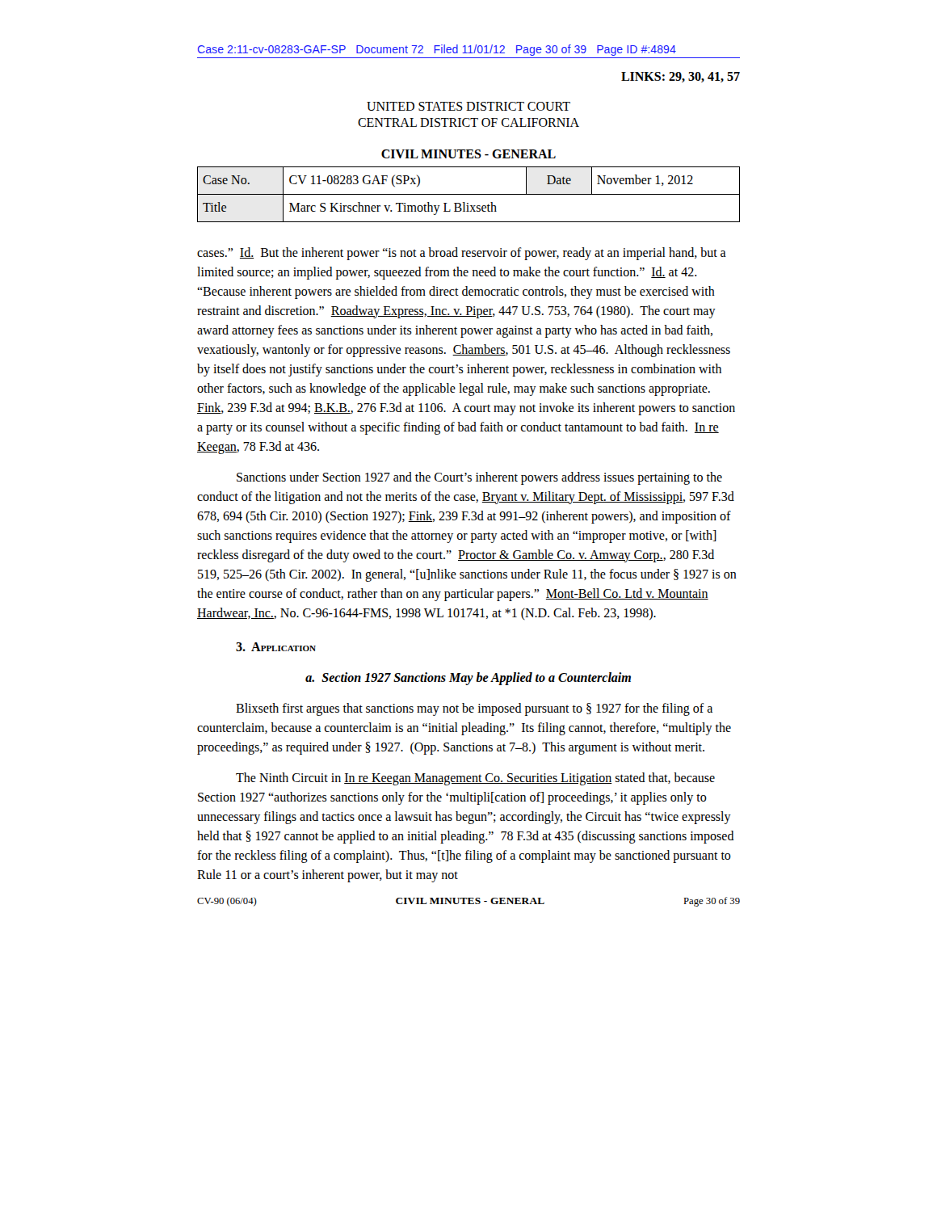Case 2:11-cv-08283-GAF-SP Document 72 Filed 11/01/12 Page 30 of 39 Page ID #:4894
LINKS: 29, 30, 41, 57
UNITED STATES DISTRICT COURT
CENTRAL DISTRICT OF CALIFORNIA
CIVIL MINUTES - GENERAL
| Case No. | CV 11-08283 GAF (SPx) | Date | November 1, 2012 |
| Title | Marc S Kirschner v. Timothy L Blixseth |
cases.” Id. But the inherent power “is not a broad reservoir of power, ready at an imperial hand, but a limited source; an implied power, squeezed from the need to make the court function.” Id. at 42. “Because inherent powers are shielded from direct democratic controls, they must be exercised with restraint and discretion.” Roadway Express, Inc. v. Piper, 447 U.S. 753, 764 (1980). The court may award attorney fees as sanctions under its inherent power against a party who has acted in bad faith, vexatiously, wantonly or for oppressive reasons. Chambers, 501 U.S. at 45–46. Although recklessness by itself does not justify sanctions under the court’s inherent power, recklessness in combination with other factors, such as knowledge of the applicable legal rule, may make such sanctions appropriate. Fink, 239 F.3d at 994; B.K.B., 276 F.3d at 1106. A court may not invoke its inherent powers to sanction a party or its counsel without a specific finding of bad faith or conduct tantamount to bad faith. In re Keegan, 78 F.3d at 436.
Sanctions under Section 1927 and the Court’s inherent powers address issues pertaining to the conduct of the litigation and not the merits of the case, Bryant v. Military Dept. of Mississippi, 597 F.3d 678, 694 (5th Cir. 2010) (Section 1927); Fink, 239 F.3d at 991–92 (inherent powers), and imposition of such sanctions requires evidence that the attorney or party acted with an “improper motive, or [with] reckless disregard of the duty owed to the court.” Proctor & Gamble Co. v. Amway Corp., 280 F.3d 519, 525–26 (5th Cir. 2002). In general, “[u]nlike sanctions under Rule 11, the focus under § 1927 is on the entire course of conduct, rather than on any particular papers.” Mont-Bell Co. Ltd v. Mountain Hardwear, Inc., No. C-96-1644-FMS, 1998 WL 101741, at *1 (N.D. Cal. Feb. 23, 1998).
3. Application
a. Section 1927 Sanctions May be Applied to a Counterclaim
Blixseth first argues that sanctions may not be imposed pursuant to § 1927 for the filing of a counterclaim, because a counterclaim is an “initial pleading.” Its filing cannot, therefore, “multiply the proceedings,” as required under § 1927. (Opp. Sanctions at 7–8.) This argument is without merit.
The Ninth Circuit in In re Keegan Management Co. Securities Litigation stated that, because Section 1927 “authorizes sanctions only for the ‘multipli[cation of] proceedings,’ it applies only to unnecessary filings and tactics once a lawsuit has begun”; accordingly, the Circuit has “twice expressly held that § 1927 cannot be applied to an initial pleading.” 78 F.3d at 435 (discussing sanctions imposed for the reckless filing of a complaint). Thus, “[t]he filing of a complaint may be sanctioned pursuant to Rule 11 or a court’s inherent power, but it may not
CV-90 (06/04)
CIVIL MINUTES - GENERAL
Page 30 of 39